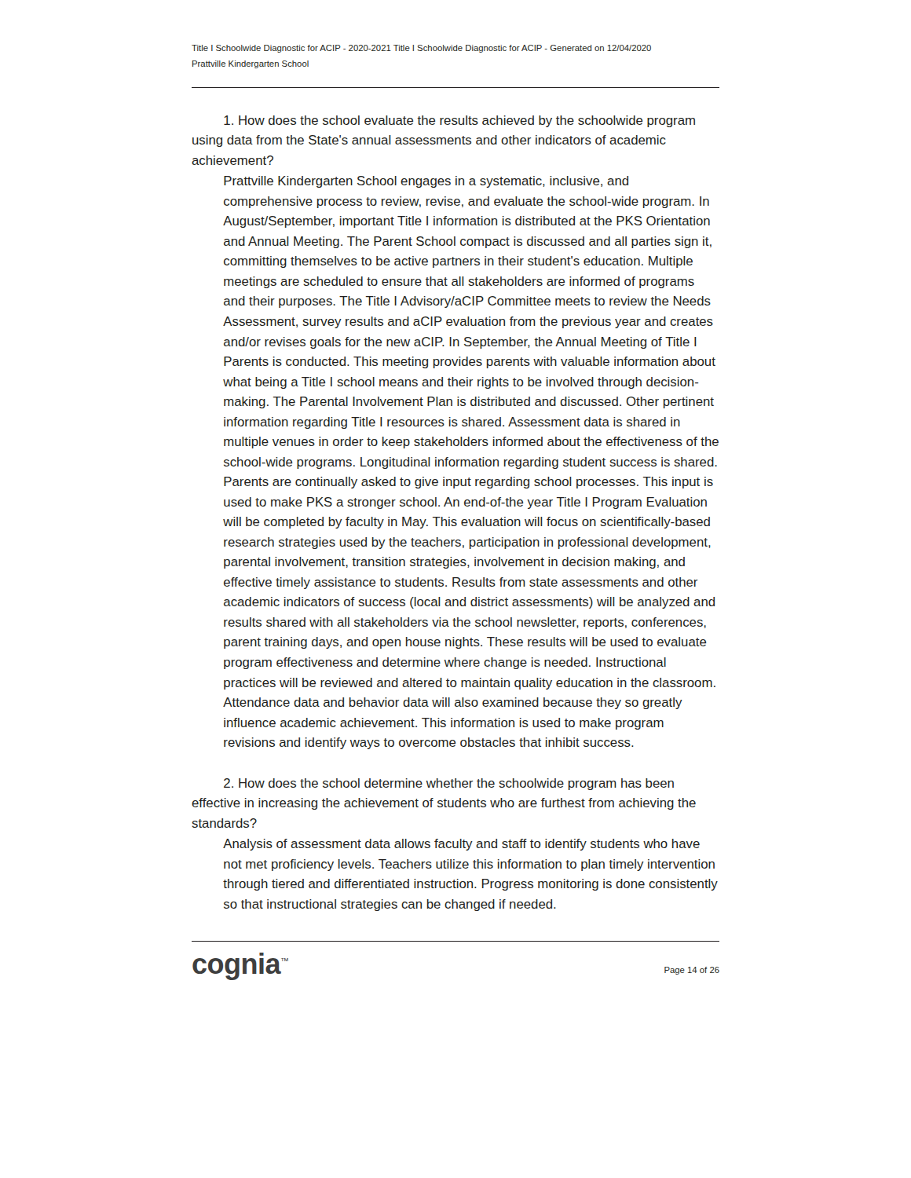Title I Schoolwide Diagnostic for ACIP - 2020-2021 Title I Schoolwide Diagnostic for ACIP - Generated on 12/04/2020
Prattville Kindergarten School
1. How does the school evaluate the results achieved by the schoolwide program using data from the State's annual assessments and other indicators of academic achievement?
Prattville Kindergarten School engages in a systematic, inclusive, and comprehensive process to review, revise, and evaluate the school-wide program. In August/September, important Title I information is distributed at the PKS Orientation and Annual Meeting. The Parent School compact is discussed and all parties sign it, committing themselves to be active partners in their student's education. Multiple meetings are scheduled to ensure that all stakeholders are informed of programs and their purposes. The Title I Advisory/aCIP Committee meets to review the Needs Assessment, survey results and aCIP evaluation from the previous year and creates and/or revises goals for the new aCIP. In September, the Annual Meeting of Title I Parents is conducted. This meeting provides parents with valuable information about what being a Title I school means and their rights to be involved through decision-making. The Parental Involvement Plan is distributed and discussed. Other pertinent information regarding Title I resources is shared. Assessment data is shared in multiple venues in order to keep stakeholders informed about the effectiveness of the school-wide programs. Longitudinal information regarding student success is shared. Parents are continually asked to give input regarding school processes. This input is used to make PKS a stronger school. An end-of-the year Title I Program Evaluation will be completed by faculty in May. This evaluation will focus on scientifically-based research strategies used by the teachers, participation in professional development, parental involvement, transition strategies, involvement in decision making, and effective timely assistance to students. Results from state assessments and other academic indicators of success (local and district assessments) will be analyzed and results shared with all stakeholders via the school newsletter, reports, conferences, parent training days, and open house nights. These results will be used to evaluate program effectiveness and determine where change is needed. Instructional practices will be reviewed and altered to maintain quality education in the classroom. Attendance data and behavior data will also examined because they so greatly influence academic achievement. This information is used to make program revisions and identify ways to overcome obstacles that inhibit success.
2. How does the school determine whether the schoolwide program has been effective in increasing the achievement of students who are furthest from achieving the standards?
Analysis of assessment data allows faculty and staff to identify students who have not met proficiency levels. Teachers utilize this information to plan timely intervention through tiered and differentiated instruction. Progress monitoring is done consistently so that instructional strategies can be changed if needed.
cognia™
Page 14 of 26